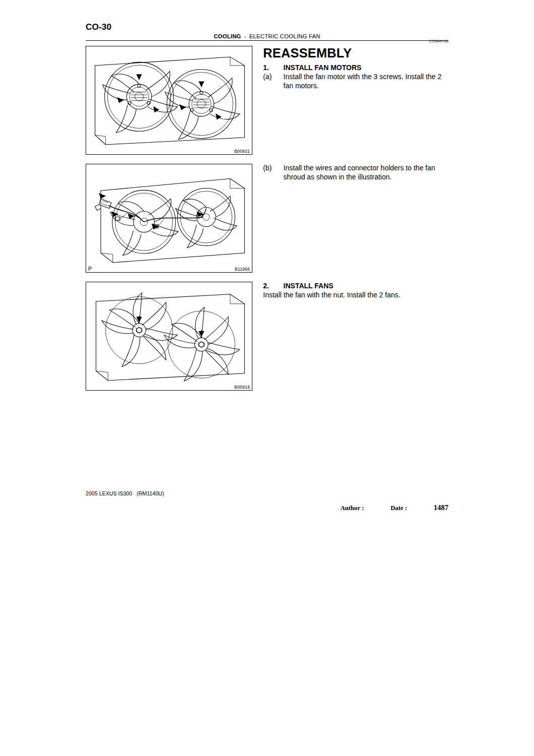CO-30
COOLING-ELECTRIC COOLING FAN
B00921
CO0AH-06
REASSEMBLY
1. INSTALL FAN MOTORS
(a) Install the fan motor with the 3 screws. Install the 2 fan motors.
P B11956
(b) Install the wires and connector holders to the fan shroud as shown in the illustration.
B00919
2. INSTALL FANS
Install the fan with the nut. Install the 2 fans.
2005 LEXUS IS300 (RM1140U)
Author : Date : 1487